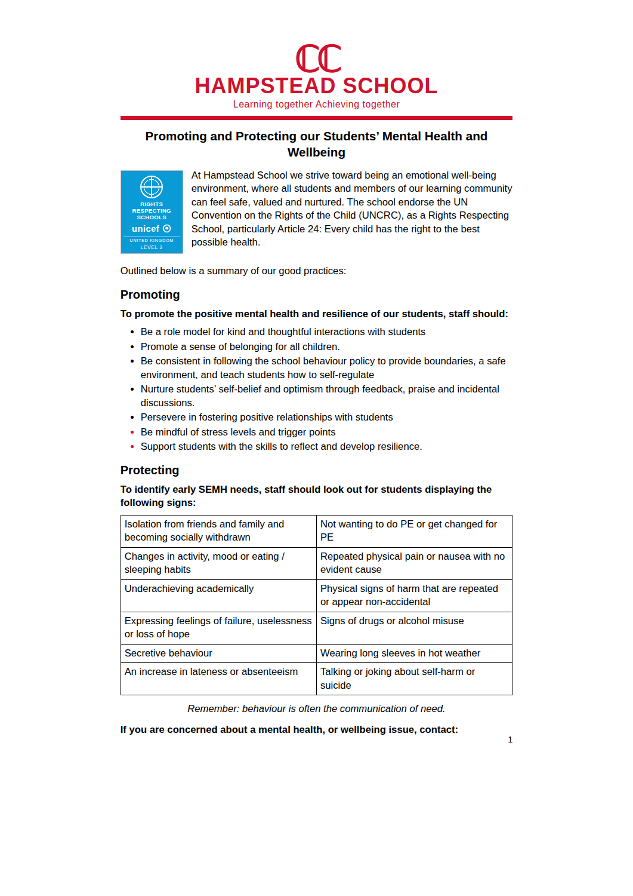ℂℂ
HAMPSTEAD SCHOOL
Learning together Achieving together
Promoting and Protecting our Students’ Mental Health and Wellbeing
Rights
Respecting
Schools
unicef ⦿
United Kingdom
Level 2
At Hampstead School we strive toward being an emotional well-being environment, where all students and members of our learning community can feel safe, valued and nurtured. The school endorse the UN Convention on the Rights of the Child (UNCRC), as a Rights Respecting School, particularly Article 24: Every child has the right to the best possible health.
Outlined below is a summary of our good practices:
Promoting
To promote the positive mental health and resilience of our students, staff should:
Be a role model for kind and thoughtful interactions with students
Promote a sense of belonging for all children.
Be consistent in following the school behaviour policy to provide boundaries, a safe environment, and teach students how to self-regulate
Nurture students’ self-belief and optimism through feedback, praise and incidental discussions.
Persevere in fostering positive relationships with students
Be mindful of stress levels and trigger points
Support students with the skills to reflect and develop resilience.
Protecting
To identify early SEMH needs, staff should look out for students displaying the following signs:
| Isolation from friends and family and becoming socially withdrawn | Not wanting to do PE or get changed for PE |
| Changes in activity, mood or eating / sleeping habits | Repeated physical pain or nausea with no evident cause |
| Underachieving academically | Physical signs of harm that are repeated or appear non-accidental |
| Expressing feelings of failure, uselessness or loss of hope | Signs of drugs or alcohol misuse |
| Secretive behaviour | Wearing long sleeves in hot weather |
| An increase in lateness or absenteeism | Talking or joking about self-harm or suicide |
Remember: behaviour is often the communication of need.
If you are concerned about a mental health, or wellbeing issue, contact:
1